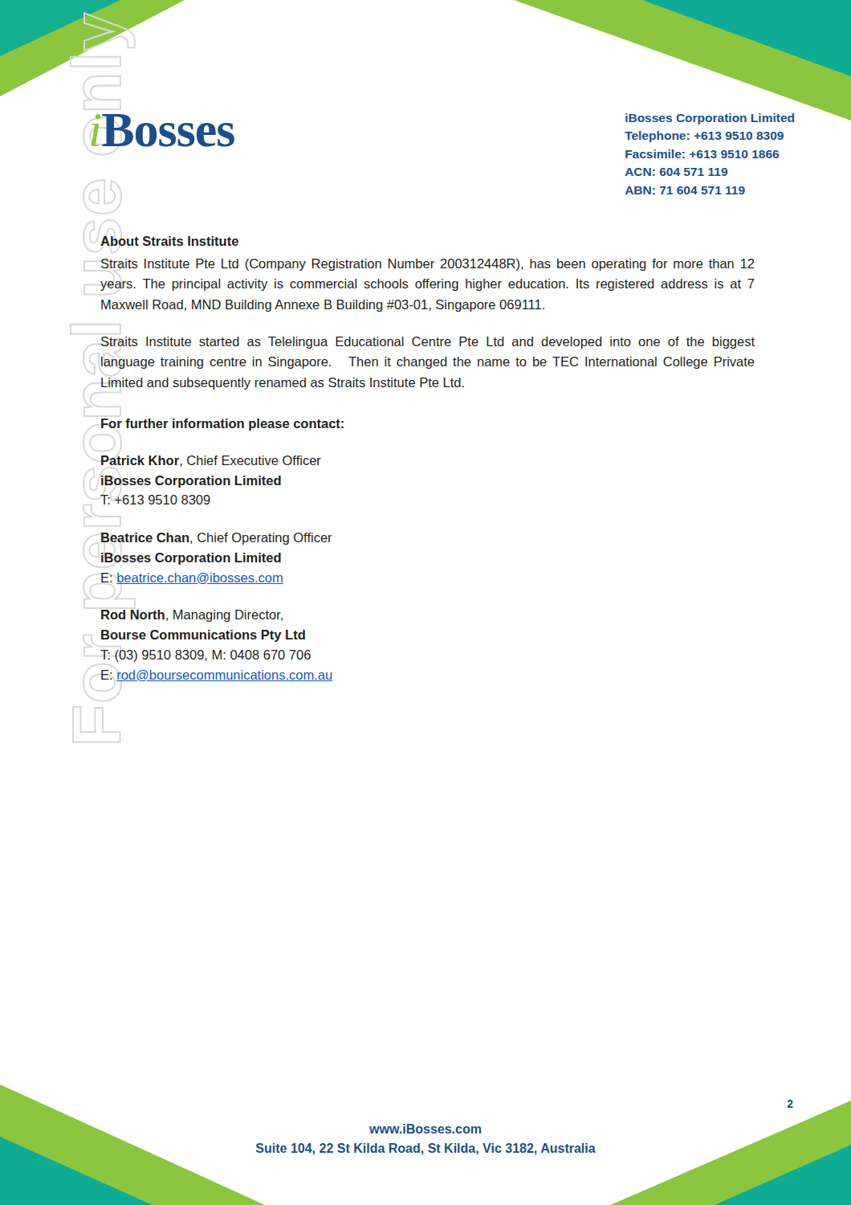For personal use only
iBosses
iBosses Corporation Limited
Telephone: +613 9510 8309
Facsimile: +613 9510 1866
ACN: 604 571 119
ABN: 71 604 571 119
About Straits Institute
Straits Institute Pte Ltd (Company Registration Number 200312448R), has been operating for more than 12 years. The principal activity is commercial schools offering higher education. Its registered address is at 7 Maxwell Road, MND Building Annexe B Building #03-01, Singapore 069111.
Straits Institute started as Telelingua Educational Centre Pte Ltd and developed into one of the biggest language training centre in Singapore. Then it changed the name to be TEC International College Private Limited and subsequently renamed as Straits Institute Pte Ltd.
For further information please contact:
Patrick Khor, Chief Executive Officer
iBosses Corporation Limited
T: +613 9510 8309
Beatrice Chan, Chief Operating Officer
iBosses Corporation Limited
E: beatrice.chan@ibosses.com
Rod North, Managing Director,
Bourse Communications Pty Ltd
T: (03) 9510 8309, M: 0408 670 706
E: rod@boursecommunications.com.au
2
www.iBosses.com
Suite 104, 22 St Kilda Road, St Kilda, Vic 3182, Australia